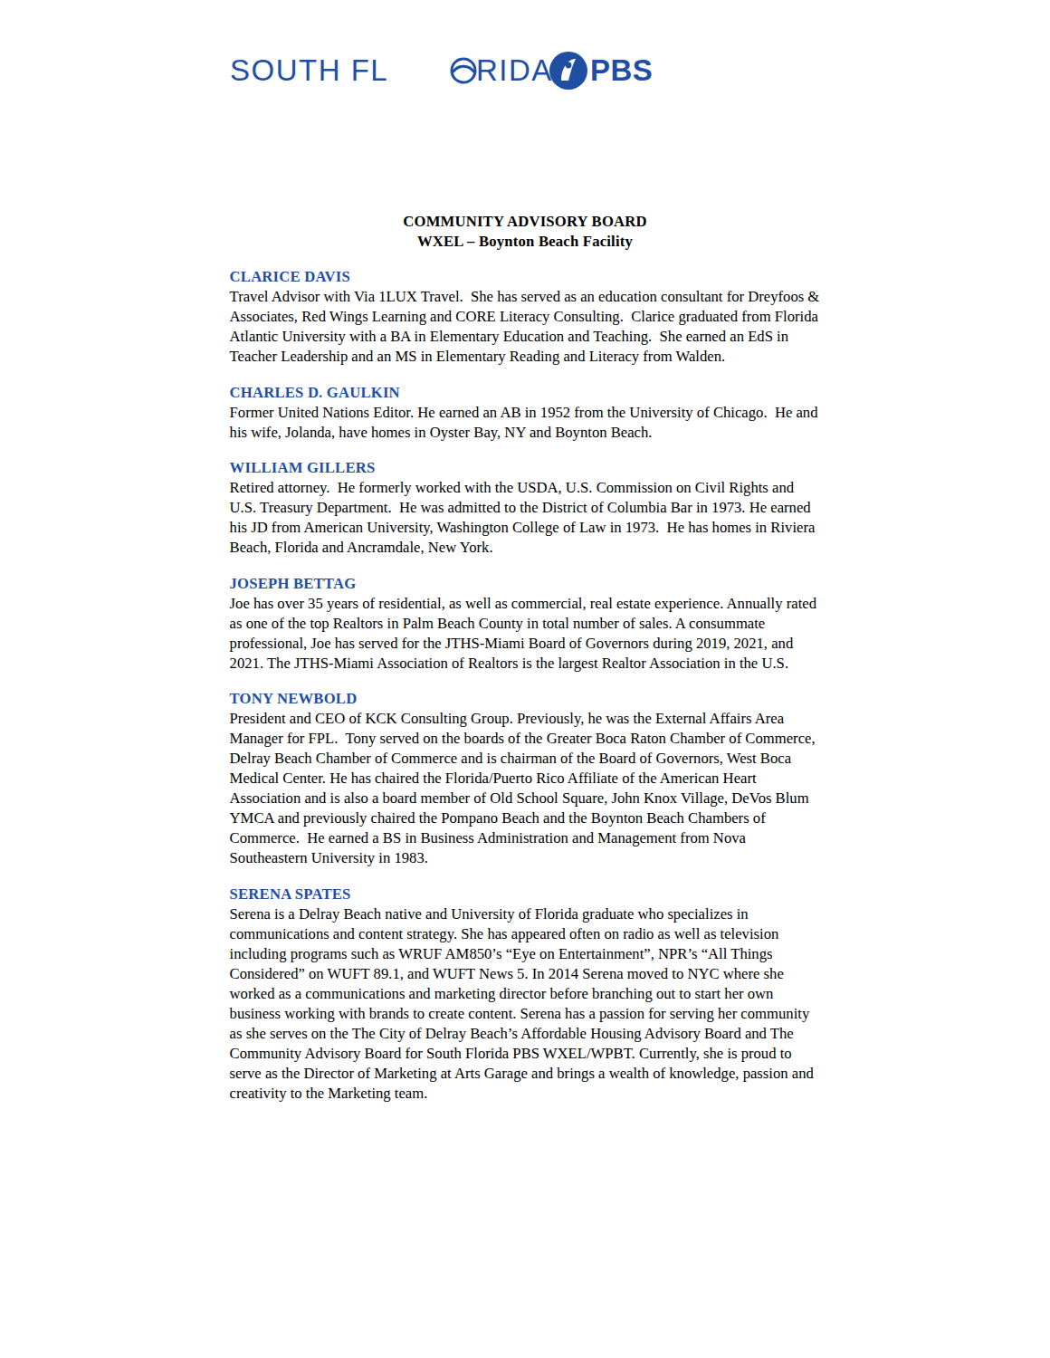SOUTH FL RIDA PBS
COMMUNITY ADVISORY BOARDWXEL – Boynton Beach Facility
CLARICE DAVIS
Travel Advisor with Via 1LUX Travel. She has served as an education consultant for Dreyfoos & Associates, Red Wings Learning and CORE Literacy Consulting. Clarice graduated from Florida Atlantic University with a BA in Elementary Education and Teaching. She earned an EdS in Teacher Leadership and an MS in Elementary Reading and Literacy from Walden.
CHARLES D. GAULKIN
Former United Nations Editor. He earned an AB in 1952 from the University of Chicago. He and his wife, Jolanda, have homes in Oyster Bay, NY and Boynton Beach.
WILLIAM GILLERS
Retired attorney. He formerly worked with the USDA, U.S. Commission on Civil Rights and U.S. Treasury Department. He was admitted to the District of Columbia Bar in 1973. He earned his JD from American University, Washington College of Law in 1973. He has homes in Riviera Beach, Florida and Ancramdale, New York.
JOSEPH BETTAG
Joe has over 35 years of residential, as well as commercial, real estate experience. Annually rated as one of the top Realtors in Palm Beach County in total number of sales. A consummate professional, Joe has served for the JTHS-Miami Board of Governors during 2019, 2021, and 2021. The JTHS-Miami Association of Realtors is the largest Realtor Association in the U.S.
TONY NEWBOLD
President and CEO of KCK Consulting Group. Previously, he was the External Affairs Area Manager for FPL. Tony served on the boards of the Greater Boca Raton Chamber of Commerce, Delray Beach Chamber of Commerce and is chairman of the Board of Governors, West Boca Medical Center. He has chaired the Florida/Puerto Rico Affiliate of the American Heart Association and is also a board member of Old School Square, John Knox Village, DeVos Blum YMCA and previously chaired the Pompano Beach and the Boynton Beach Chambers of Commerce. He earned a BS in Business Administration and Management from Nova Southeastern University in 1983.
SERENA SPATES
Serena is a Delray Beach native and University of Florida graduate who specializes in communications and content strategy. She has appeared often on radio as well as television including programs such as WRUF AM850’s “Eye on Entertainment”, NPR’s “All Things Considered” on WUFT 89.1, and WUFT News 5. In 2014 Serena moved to NYC where she worked as a communications and marketing director before branching out to start her own business working with brands to create content. Serena has a passion for serving her community as she serves on the The City of Delray Beach’s Affordable Housing Advisory Board and The Community Advisory Board for South Florida PBS WXEL/WPBT. Currently, she is proud to serve as the Director of Marketing at Arts Garage and brings a wealth of knowledge, passion and creativity to the Marketing team.